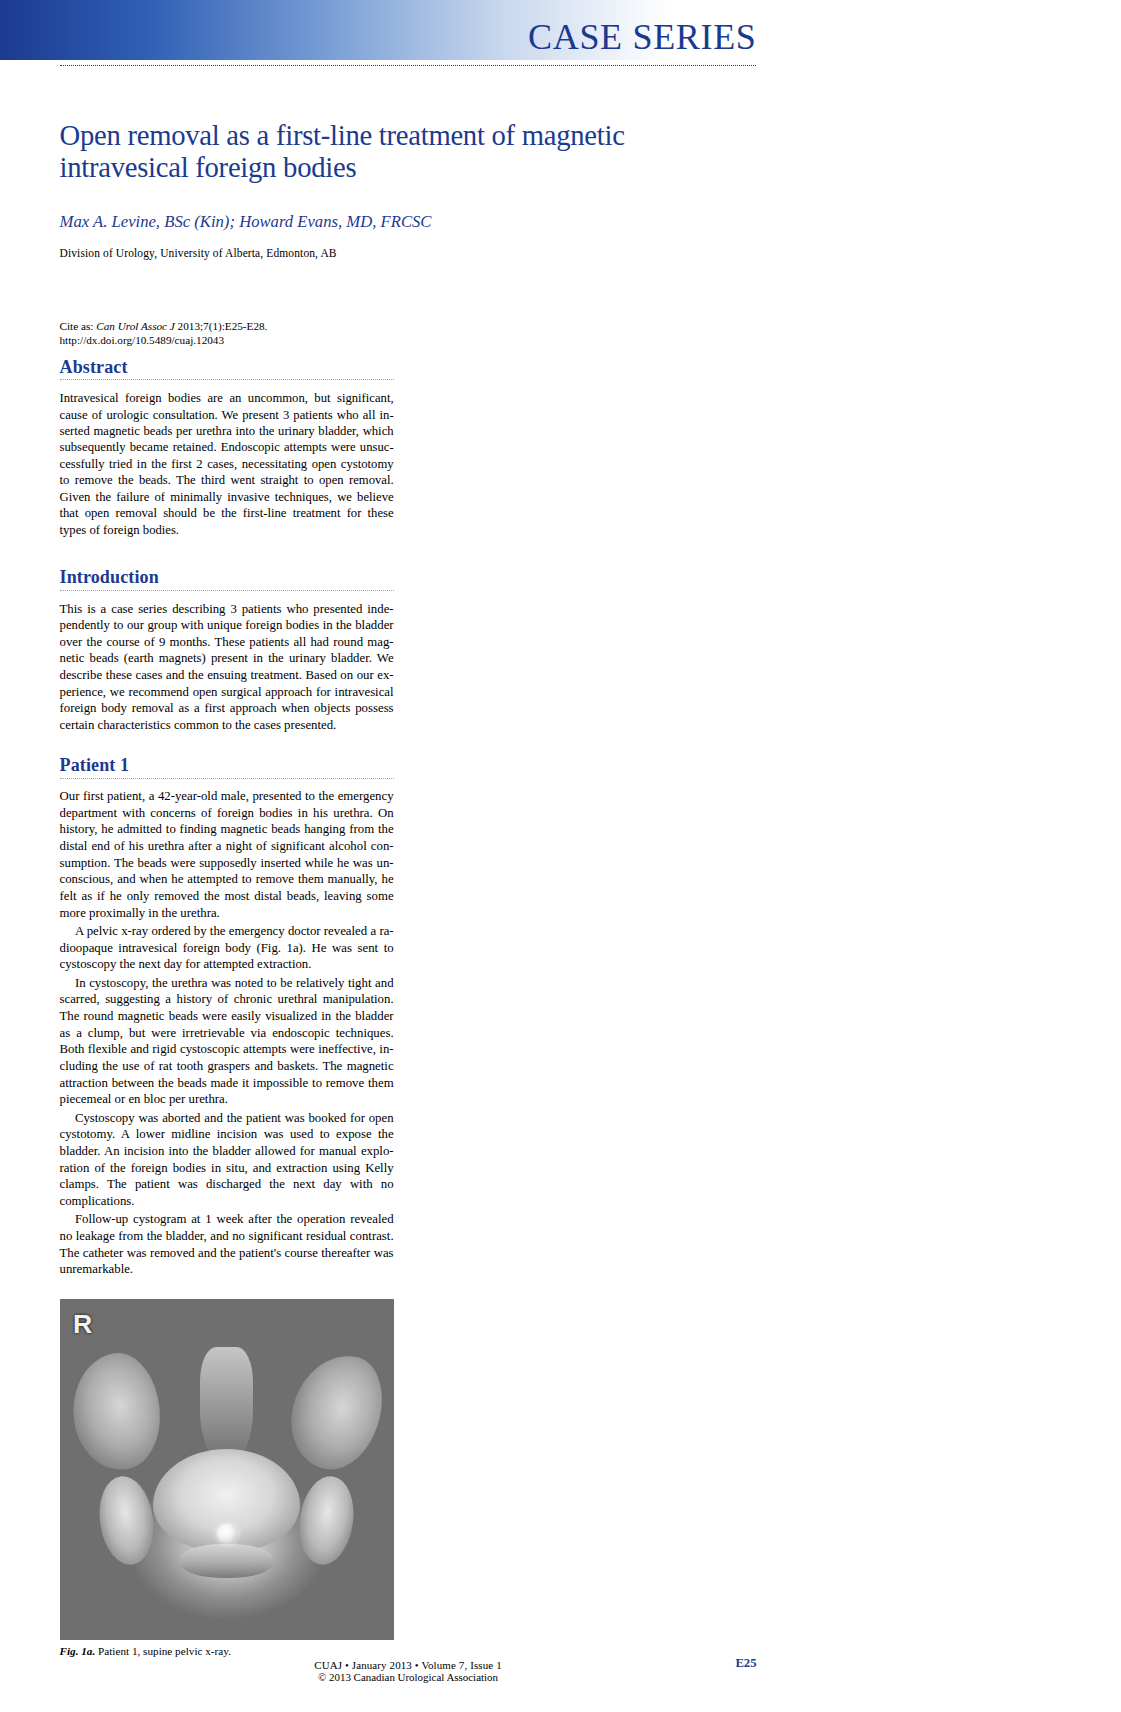CASE SERIES
Open removal as a first-line treatment of magnetic intravesical foreign bodies
Max A. Levine, BSc (Kin); Howard Evans, MD, FRCSC
Division of Urology, University of Alberta, Edmonton, AB
Cite as: Can Urol Assoc J 2013;7(1):E25-E28. http://dx.doi.org/10.5489/cuaj.12043
Abstract
Intravesical foreign bodies are an uncommon, but significant, cause of urologic consultation. We present 3 patients who all inserted magnetic beads per urethra into the urinary bladder, which subsequently became retained. Endoscopic attempts were unsuccessfully tried in the first 2 cases, necessitating open cystotomy to remove the beads. The third went straight to open removal. Given the failure of minimally invasive techniques, we believe that open removal should be the first-line treatment for these types of foreign bodies.
Introduction
This is a case series describing 3 patients who presented independently to our group with unique foreign bodies in the bladder over the course of 9 months. These patients all had round magnetic beads (earth magnets) present in the urinary bladder. We describe these cases and the ensuing treatment. Based on our experience, we recommend open surgical approach for intravesical foreign body removal as a first approach when objects possess certain characteristics common to the cases presented.
Patient 1
Our first patient, a 42-year-old male, presented to the emergency department with concerns of foreign bodies in his urethra. On history, he admitted to finding magnetic beads hanging from the distal end of his urethra after a night of significant alcohol consumption. The beads were supposedly inserted while he was unconscious, and when he attempted to remove them manually, he felt as if he only removed the most distal beads, leaving some more proximally in the urethra.
A pelvic x-ray ordered by the emergency doctor revealed a radioopaque intravesical foreign body (Fig. 1a). He was sent to cystoscopy the next day for attempted extraction.
In cystoscopy, the urethra was noted to be relatively tight and scarred, suggesting a history of chronic urethral manipulation. The round magnetic beads were easily visualized in the bladder as a clump, but were irretrievable via endoscopic techniques. Both flexible and rigid cystoscopic attempts were ineffective, including the use of rat tooth graspers and baskets. The magnetic attraction between the beads made it impossible to remove them piecemeal or en bloc per urethra.
Cystoscopy was aborted and the patient was booked for open cystotomy. A lower midline incision was used to expose the bladder. An incision into the bladder allowed for manual exploration of the foreign bodies in situ, and extraction using Kelly clamps. The patient was discharged the next day with no complications.
Follow-up cystogram at 1 week after the operation revealed no leakage from the bladder, and no significant residual contrast. The catheter was removed and the patient's course thereafter was unremarkable.
R
Fig. 1a. Patient 1, supine pelvic x-ray.
CUAJ • January 2013 • Volume 7, Issue 1
© 2013 Canadian Urological Association
E25